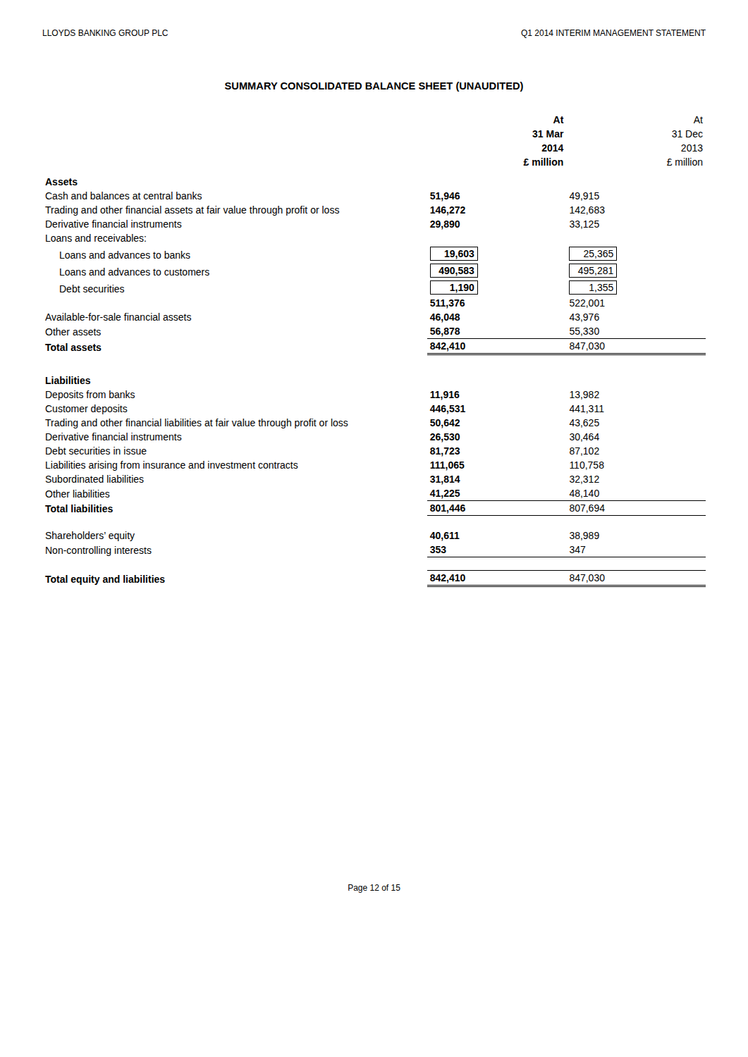LLOYDS BANKING GROUP PLC
Q1 2014 INTERIM MANAGEMENT STATEMENT
Summary consolidated balance sheet (unaudited)
| | At | At |
| --- | --- | --- |
| | 31 Mar | 31 Dec |
| | 2014 | 2013 |
| | £ million | £ million |
| Assets | | |
| Cash and balances at central banks | 51,946 | 49,915 |
| Trading and other financial assets at fair value through profit or loss | 146,272 | 142,683 |
| Derivative financial instruments | 29,890 | 33,125 |
| Loans and receivables: | | |
| Loans and advances to banks | 19,603 | 25,365 |
| Loans and advances to customers | 490,583 | 495,281 |
| Debt securities | 1,190 | 1,355 |
| | 511,376 | 522,001 |
| Available-for-sale financial assets | 46,048 | 43,976 |
| Other assets | 56,878 | 55,330 |
| Total assets | 842,410 | 847,030 |
| Liabilities | | |
| Deposits from banks | 11,916 | 13,982 |
| Customer deposits | 446,531 | 441,311 |
| Trading and other financial liabilities at fair value through profit or loss | 50,642 | 43,625 |
| Derivative financial instruments | 26,530 | 30,464 |
| Debt securities in issue | 81,723 | 87,102 |
| Liabilities arising from insurance and investment contracts | 111,065 | 110,758 |
| Subordinated liabilities | 31,814 | 32,312 |
| Other liabilities | 41,225 | 48,140 |
| Total liabilities | 801,446 | 807,694 |
| Shareholders’ equity | 40,611 | 38,989 |
| Non-controlling interests | 353 | 347 |
| Total equity and liabilities | 842,410 | 847,030 |
Page 12 of 15